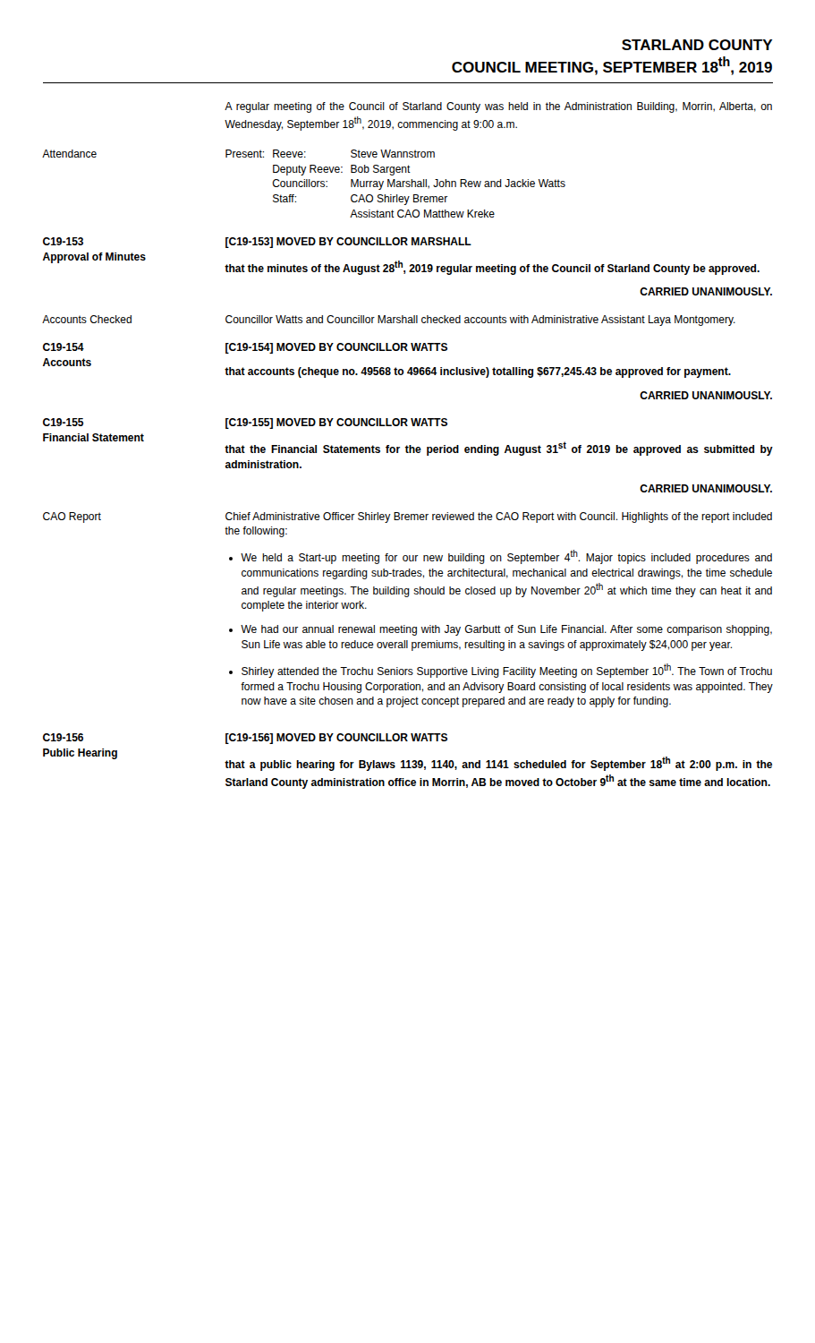STARLAND COUNTY
COUNCIL MEETING, SEPTEMBER 18th, 2019
A regular meeting of the Council of Starland County was held in the Administration Building, Morrin, Alberta, on Wednesday, September 18th, 2019, commencing at 9:00 a.m.
| Attendance | / Present: / Reeve: / Steve Wannstrom / / / Deputy Reeve: / Bob Sargent / / / Councillors: / Murray Marshall, John Rew and Jackie Watts / / / Staff: / CAO Shirley Bremer Assistant CAO Matthew Kreke / |
| C19-153 Approval of Minutes | [C19-153] MOVED BY COUNCILLOR MARSHALL that the minutes of the August 28 th , 2019 regular meeting of the Council of Starland County be approved. CARRIED UNANIMOUSLY. |
| Accounts Checked | Councillor Watts and Councillor Marshall checked accounts with Administrative Assistant Laya Montgomery. |
| C19-154 Accounts | [C19-154] MOVED BY COUNCILLOR WATTS that accounts (cheque no. 49568 to 49664 inclusive) totalling $677,245.43 be approved for payment. CARRIED UNANIMOUSLY. |
| C19-155 Financial Statement | [C19-155] MOVED BY COUNCILLOR WATTS that the Financial Statements for the period ending August 31 st of 2019 be approved as submitted by administration. CARRIED UNANIMOUSLY. |
| CAO Report | Chief Administrative Officer Shirley Bremer reviewed the CAO Report with Council. Highlights of the report included the following: We held a Start-up meeting for our new building on September 4 th . Major topics included procedures and communications regarding sub-trades, the architectural, mechanical and electrical drawings, the time schedule and regular meetings. The building should be closed up by November 20 th at which time they can heat it and complete the interior work. We had our annual renewal meeting with Jay Garbutt of Sun Life Financial. After some comparison shopping, Sun Life was able to reduce overall premiums, resulting in a savings of approximately $24,000 per year. Shirley attended the Trochu Seniors Supportive Living Facility Meeting on September 10 th . The Town of Trochu formed a Trochu Housing Corporation, and an Advisory Board consisting of local residents was appointed. They now have a site chosen and a project concept prepared and are ready to apply for funding. |
| C19-156 Public Hearing | [C19-156] MOVED BY COUNCILLOR WATTS that a public hearing for Bylaws 1139, 1140, and 1141 scheduled for September 18 th at 2:00 p.m. in the Starland County administration office in Morrin, AB be moved to October 9 th at the same time and location. |